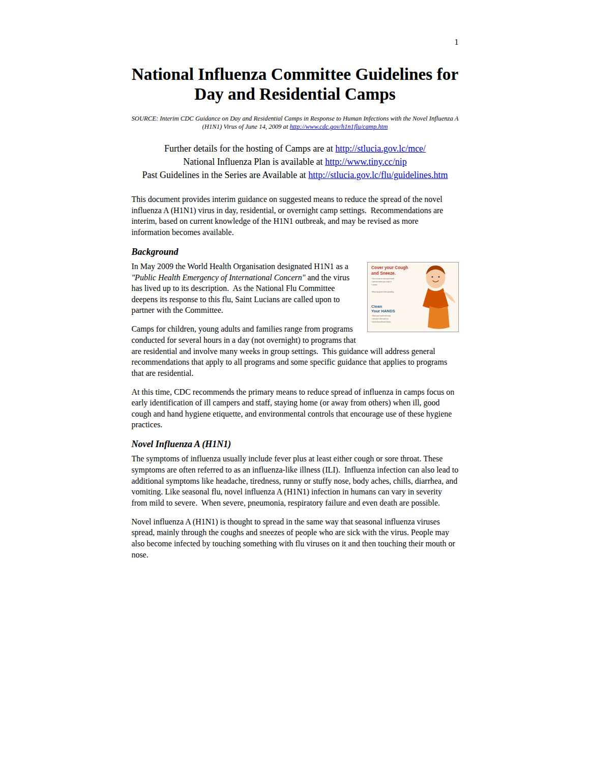1
National Influenza Committee Guidelines for
Day and Residential Camps
SOURCE: Interim CDC Guidance on Day and Residential Camps in Response to Human Infections with the Novel Influenza A (H1N1) Virus of June 14, 2009 at http://www.cdc.gov/h1n1flu/camp.htm
Further details for the hosting of Camps are at http://stlucia.gov.lc/mce/
National Influenza Plan is available at http://www.tiny.cc/nip
Past Guidelines in the Series are Available at http://stlucia.gov.lc/flu/guidelines.htm
This document provides interim guidance on suggested means to reduce the spread of the novel influenza A (H1N1) virus in day, residential, or overnight camp settings. Recommendations are interim, based on current knowledge of the H1N1 outbreak, and may be revised as more information becomes available.
Background
In May 2009 the World Health Organisation designated H1N1 as a "Public Health Emergency of International Concern" and the virus has lived up to its description. As the National Flu Committee deepens its response to this flu, Saint Lucians are called upon to partner with the Committee.
Camps for children, young adults and families range from programs conducted for several hours in a day (not overnight) to programs that are residential and involve many weeks in group settings. This guidance will address general recommendations that apply to all programs and some specific guidance that applies to programs that are residential.
At this time, CDC recommends the primary means to reduce spread of influenza in camps focus on early identification of ill campers and staff, staying home (or away from others) when ill, good cough and hand hygiene etiquette, and environmental controls that encourage use of these hygiene practices.
Novel Influenza A (H1N1)
The symptoms of influenza usually include fever plus at least either cough or sore throat. These symptoms are often referred to as an influenza-like illness (ILI). Influenza infection can also lead to additional symptoms like headache, tiredness, runny or stuffy nose, body aches, chills, diarrhea, and vomiting. Like seasonal flu, novel influenza A (H1N1) infection in humans can vary in severity from mild to severe. When severe, pneumonia, respiratory failure and even death are possible.
Novel influenza A (H1N1) is thought to spread in the same way that seasonal influenza viruses spread, mainly through the coughs and sneezes of people who are sick with the virus. People may also become infected by touching something with flu viruses on it and then touching their mouth or nose.